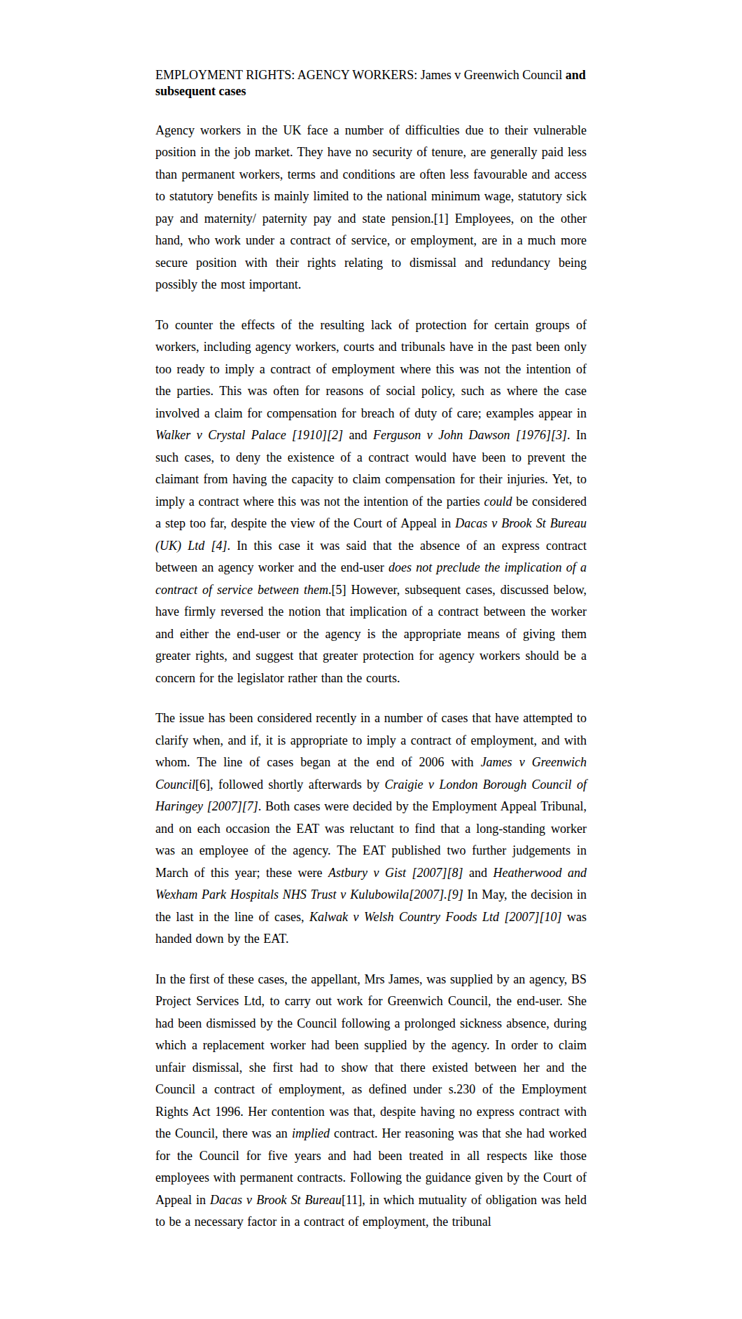EMPLOYMENT RIGHTS: AGENCY WORKERS: James v Greenwich Council and subsequent cases
Agency workers in the UK face a number of difficulties due to their vulnerable position in the job market. They have no security of tenure, are generally paid less than permanent workers, terms and conditions are often less favourable and access to statutory benefits is mainly limited to the national minimum wage, statutory sick pay and maternity/ paternity pay and state pension.[1] Employees, on the other hand, who work under a contract of service, or employment, are in a much more secure position with their rights relating to dismissal and redundancy being possibly the most important.
To counter the effects of the resulting lack of protection for certain groups of workers, including agency workers, courts and tribunals have in the past been only too ready to imply a contract of employment where this was not the intention of the parties. This was often for reasons of social policy, such as where the case involved a claim for compensation for breach of duty of care; examples appear in Walker v Crystal Palace [1910][2] and Ferguson v John Dawson [1976][3]. In such cases, to deny the existence of a contract would have been to prevent the claimant from having the capacity to claim compensation for their injuries. Yet, to imply a contract where this was not the intention of the parties could be considered a step too far, despite the view of the Court of Appeal in Dacas v Brook St Bureau (UK) Ltd [4]. In this case it was said that the absence of an express contract between an agency worker and the end-user does not preclude the implication of a contract of service between them.[5] However, subsequent cases, discussed below, have firmly reversed the notion that implication of a contract between the worker and either the end-user or the agency is the appropriate means of giving them greater rights, and suggest that greater protection for agency workers should be a concern for the legislator rather than the courts.
The issue has been considered recently in a number of cases that have attempted to clarify when, and if, it is appropriate to imply a contract of employment, and with whom. The line of cases began at the end of 2006 with James v Greenwich Council[6], followed shortly afterwards by Craigie v London Borough Council of Haringey [2007][7]. Both cases were decided by the Employment Appeal Tribunal, and on each occasion the EAT was reluctant to find that a long-standing worker was an employee of the agency. The EAT published two further judgements in March of this year; these were Astbury v Gist [2007][8] and Heatherwood and Wexham Park Hospitals NHS Trust v Kulubowila[2007].[9] In May, the decision in the last in the line of cases, Kalwak v Welsh Country Foods Ltd [2007][10] was handed down by the EAT.
In the first of these cases, the appellant, Mrs James, was supplied by an agency, BS Project Services Ltd, to carry out work for Greenwich Council, the end-user. She had been dismissed by the Council following a prolonged sickness absence, during which a replacement worker had been supplied by the agency. In order to claim unfair dismissal, she first had to show that there existed between her and the Council a contract of employment, as defined under s.230 of the Employment Rights Act 1996. Her contention was that, despite having no express contract with the Council, there was an implied contract. Her reasoning was that she had worked for the Council for five years and had been treated in all respects like those employees with permanent contracts. Following the guidance given by the Court of Appeal in Dacas v Brook St Bureau[11], in which mutuality of obligation was held to be a necessary factor in a contract of employment, the tribunal